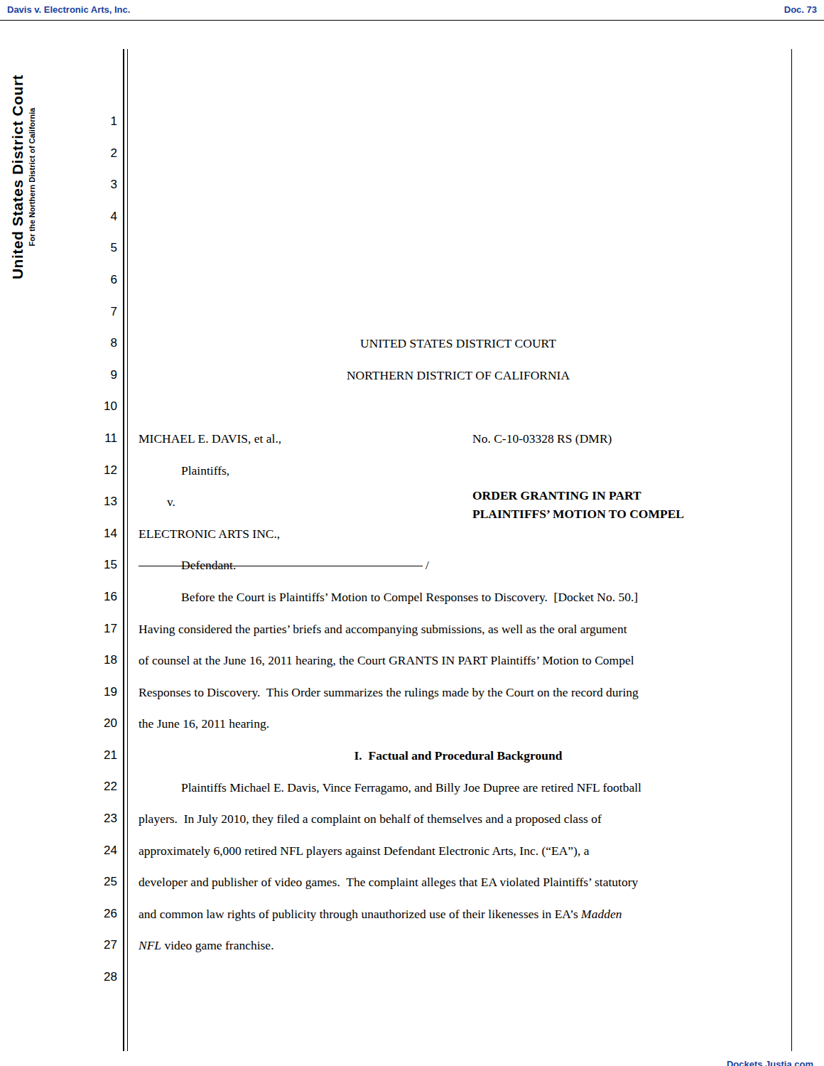Davis v. Electronic Arts, Inc. Doc. 73
United States District Court
For the Northern District of California
1
2
3
4
5
6
7
8
9
10
11
12
13
14
15
16
17
18
19
20
21
22
23
24
25
26
27
28
UNITED STATES DISTRICT COURT
NORTHERN DISTRICT OF CALIFORNIA
MICHAEL E. DAVIS, et al.,
Plaintiffs,
v.
ELECTRONIC ARTS INC.,
Defendant.
/
No. C-10-03328 RS (DMR)
ORDER GRANTING IN PART
PLAINTIFFS’ MOTION TO COMPEL
Before the Court is Plaintiffs’ Motion to Compel Responses to Discovery. [Docket No. 50.]
Having considered the parties’ briefs and accompanying submissions, as well as the oral argument
of counsel at the June 16, 2011 hearing, the Court GRANTS IN PART Plaintiffs’ Motion to Compel
Responses to Discovery. This Order summarizes the rulings made by the Court on the record during
the June 16, 2011 hearing.
I. Factual and Procedural Background
Plaintiffs Michael E. Davis, Vince Ferragamo, and Billy Joe Dupree are retired NFL football
players. In July 2010, they filed a complaint on behalf of themselves and a proposed class of
approximately 6,000 retired NFL players against Defendant Electronic Arts, Inc. (“EA”), a
developer and publisher of video games. The complaint alleges that EA violated Plaintiffs’ statutory
and common law rights of publicity through unauthorized use of their likenesses in EA’s Madden
NFL video game franchise.
Dockets.Justia.com